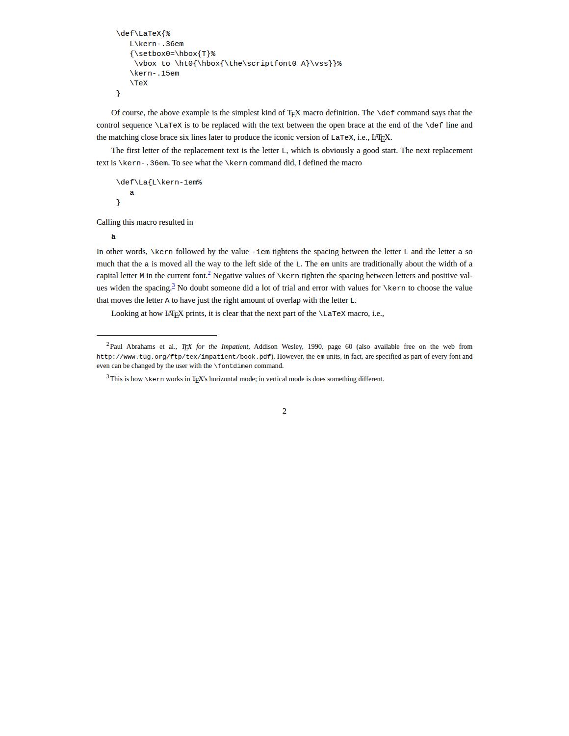\def\LaTeX{%
   L\kern-.36em
   {\setbox0=\hbox{T}%
    \vbox to \ht0{\hbox{\the\scriptfont0 A}\vss}}%
   \kern-.15em
   \TeX
}
Of course, the above example is the simplest kind of TEX macro definition. The \def command says that the control sequence \LaTeX is to be replaced with the text between the open brace at the end of the \def line and the matching close brace six lines later to produce the iconic version of LaTeX, i.e., LATEX.
The first letter of the replacement text is the letter L, which is obviously a good start. The next replacement text is \kern-.36em. To see what the \kern command did, I defined the macro
\def\La{L\kern-1em%
   a
}
Calling this macro resulted in
aL
In other words, \kern followed by the value -1em tightens the spacing between the letter L and the letter a so much that the a is moved all the way to the left side of the L. The em units are traditionally about the width of a capital letter M in the current font.2 Negative values of \kern tighten the spacing between letters and positive values widen the spacing.3 No doubt someone did a lot of trial and error with values for \kern to choose the value that moves the letter A to have just the right amount of overlap with the letter L.
Looking at how LATEX prints, it is clear that the next part of the \LaTeX macro, i.e.,
2 Paul Abrahams et al., TEX for the Impatient, Addison Wesley, 1990, page 60 (also available free on the web from http://www.tug.org/ftp/tex/impatient/book.pdf). However, the em units, in fact, are specified as part of every font and even can be changed by the user with the \fontdimen command.
3 This is how \kern works in TEX's horizontal mode; in vertical mode is does something different.
2